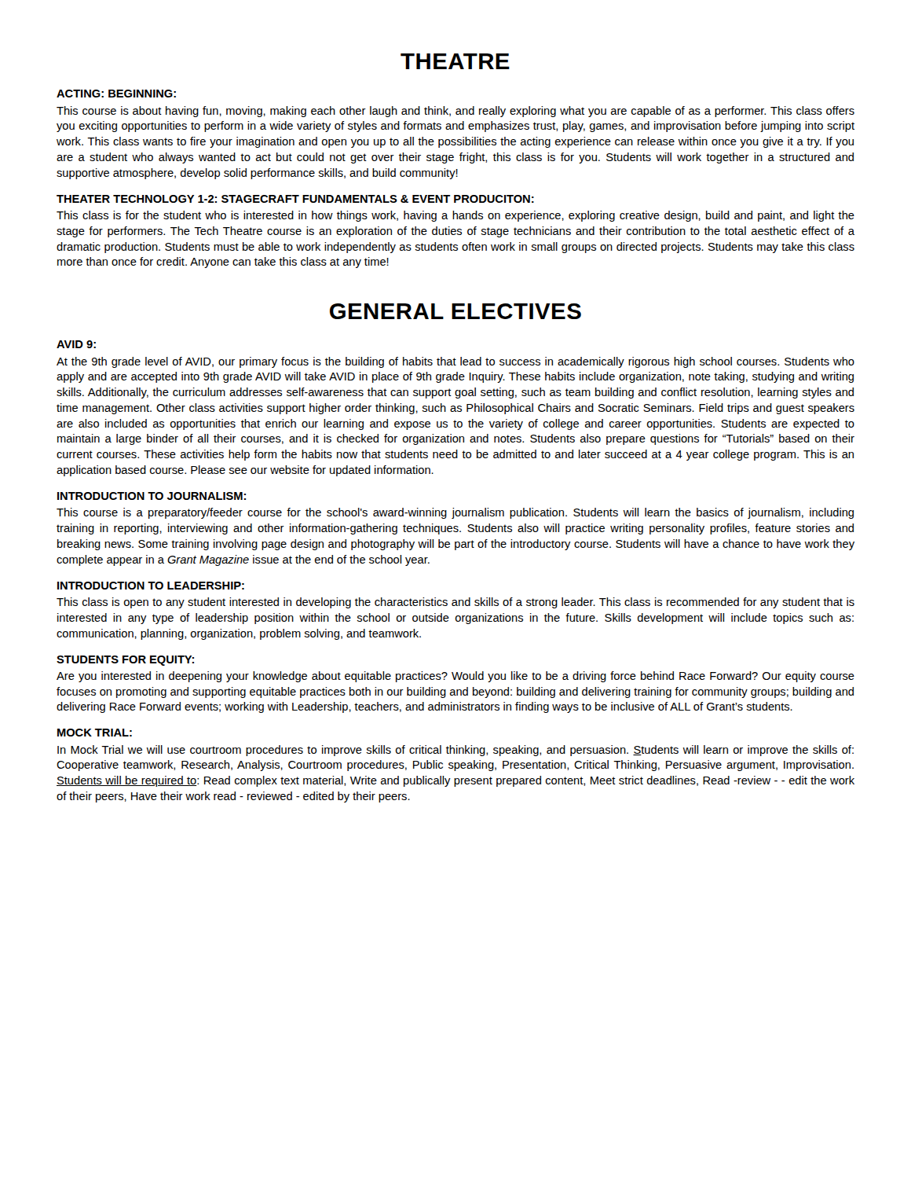THEATRE
ACTING: BEGINNING:
This course is about having fun, moving, making each other laugh and think, and really exploring what you are capable of as a performer. This class offers you exciting opportunities to perform in a wide variety of styles and formats and emphasizes trust, play, games, and improvisation before jumping into script work. This class wants to fire your imagination and open you up to all the possibilities the acting experience can release within once you give it a try. If you are a student who always wanted to act but could not get over their stage fright, this class is for you. Students will work together in a structured and supportive atmosphere, develop solid performance skills, and build community!
THEATER TECHNOLOGY 1-2: STAGECRAFT FUNDAMENTALS & EVENT PRODUCITON:
This class is for the student who is interested in how things work, having a hands on experience, exploring creative design, build and paint, and light the stage for performers. The Tech Theatre course is an exploration of the duties of stage technicians and their contribution to the total aesthetic effect of a dramatic production. Students must be able to work independently as students often work in small groups on directed projects. Students may take this class more than once for credit. Anyone can take this class at any time!
GENERAL ELECTIVES
AVID 9:
At the 9th grade level of AVID, our primary focus is the building of habits that lead to success in academically rigorous high school courses. Students who apply and are accepted into 9th grade AVID will take AVID in place of 9th grade Inquiry. These habits include organization, note taking, studying and writing skills. Additionally, the curriculum addresses self-awareness that can support goal setting, such as team building and conflict resolution, learning styles and time management. Other class activities support higher order thinking, such as Philosophical Chairs and Socratic Seminars. Field trips and guest speakers are also included as opportunities that enrich our learning and expose us to the variety of college and career opportunities. Students are expected to maintain a large binder of all their courses, and it is checked for organization and notes. Students also prepare questions for “Tutorials” based on their current courses. These activities help form the habits now that students need to be admitted to and later succeed at a 4 year college program. This is an application based course. Please see our website for updated information.
INTRODUCTION TO JOURNALISM:
This course is a preparatory/feeder course for the school's award-winning journalism publication. Students will learn the basics of journalism, including training in reporting, interviewing and other information-gathering techniques. Students also will practice writing personality profiles, feature stories and breaking news. Some training involving page design and photography will be part of the introductory course. Students will have a chance to have work they complete appear in a Grant Magazine issue at the end of the school year.
INTRODUCTION TO LEADERSHIP:
This class is open to any student interested in developing the characteristics and skills of a strong leader. This class is recommended for any student that is interested in any type of leadership position within the school or outside organizations in the future. Skills development will include topics such as: communication, planning, organization, problem solving, and teamwork.
STUDENTS FOR EQUITY:
Are you interested in deepening your knowledge about equitable practices? Would you like to be a driving force behind Race Forward? Our equity course focuses on promoting and supporting equitable practices both in our building and beyond: building and delivering training for community groups; building and delivering Race Forward events; working with Leadership, teachers, and administrators in finding ways to be inclusive of ALL of Grant’s students.
MOCK TRIAL:
In Mock Trial we will use courtroom procedures to improve skills of critical thinking, speaking, and persuasion. Students will learn or improve the skills of: Cooperative teamwork, Research, Analysis, Courtroom procedures, Public speaking, Presentation, Critical Thinking, Persuasive argument, Improvisation. Students will be required to: Read complex text material, Write and publically present prepared content, Meet strict deadlines, Read -review - - edit the work of their peers, Have their work read - reviewed - edited by their peers.